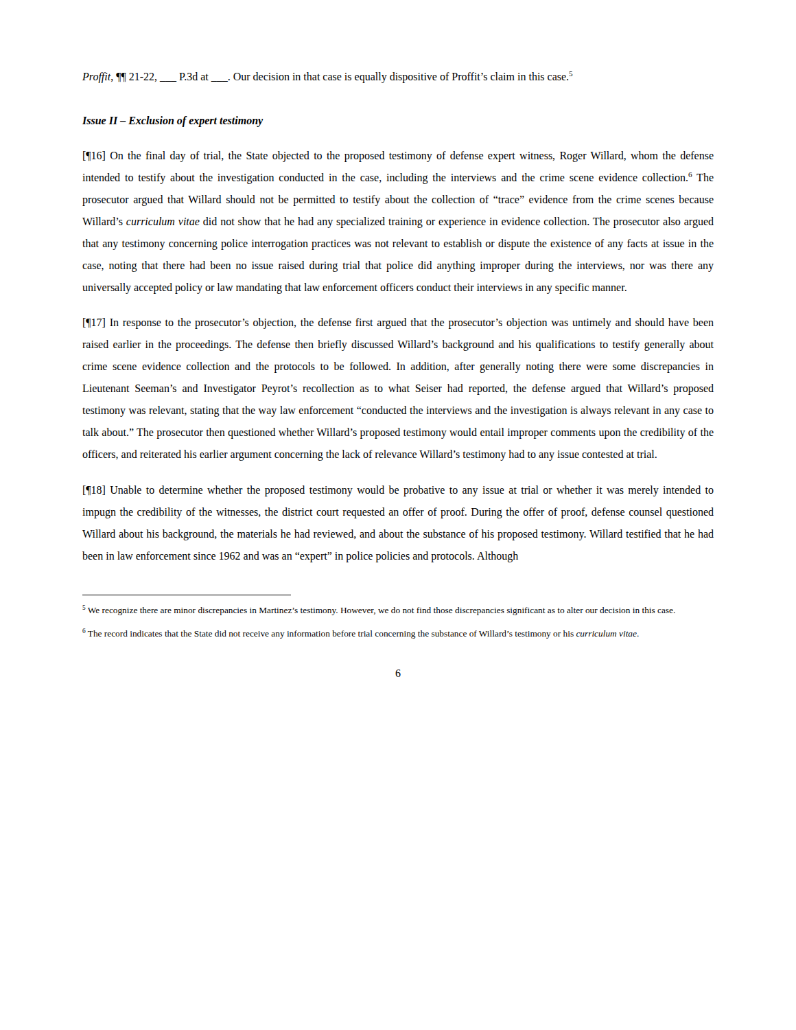Proffit, ¶¶ 21-22, ___ P.3d at ___. Our decision in that case is equally dispositive of Proffit’s claim in this case.5
Issue II – Exclusion of expert testimony
[¶16] On the final day of trial, the State objected to the proposed testimony of defense expert witness, Roger Willard, whom the defense intended to testify about the investigation conducted in the case, including the interviews and the crime scene evidence collection.6 The prosecutor argued that Willard should not be permitted to testify about the collection of “trace” evidence from the crime scenes because Willard’s curriculum vitae did not show that he had any specialized training or experience in evidence collection. The prosecutor also argued that any testimony concerning police interrogation practices was not relevant to establish or dispute the existence of any facts at issue in the case, noting that there had been no issue raised during trial that police did anything improper during the interviews, nor was there any universally accepted policy or law mandating that law enforcement officers conduct their interviews in any specific manner.
[¶17] In response to the prosecutor’s objection, the defense first argued that the prosecutor’s objection was untimely and should have been raised earlier in the proceedings. The defense then briefly discussed Willard’s background and his qualifications to testify generally about crime scene evidence collection and the protocols to be followed. In addition, after generally noting there were some discrepancies in Lieutenant Seeman’s and Investigator Peyrot’s recollection as to what Seiser had reported, the defense argued that Willard’s proposed testimony was relevant, stating that the way law enforcement “conducted the interviews and the investigation is always relevant in any case to talk about.” The prosecutor then questioned whether Willard’s proposed testimony would entail improper comments upon the credibility of the officers, and reiterated his earlier argument concerning the lack of relevance Willard’s testimony had to any issue contested at trial.
[¶18] Unable to determine whether the proposed testimony would be probative to any issue at trial or whether it was merely intended to impugn the credibility of the witnesses, the district court requested an offer of proof. During the offer of proof, defense counsel questioned Willard about his background, the materials he had reviewed, and about the substance of his proposed testimony. Willard testified that he had been in law enforcement since 1962 and was an “expert” in police policies and protocols. Although
5 We recognize there are minor discrepancies in Martinez’s testimony. However, we do not find those discrepancies significant as to alter our decision in this case.
6 The record indicates that the State did not receive any information before trial concerning the substance of Willard’s testimony or his curriculum vitae.
6